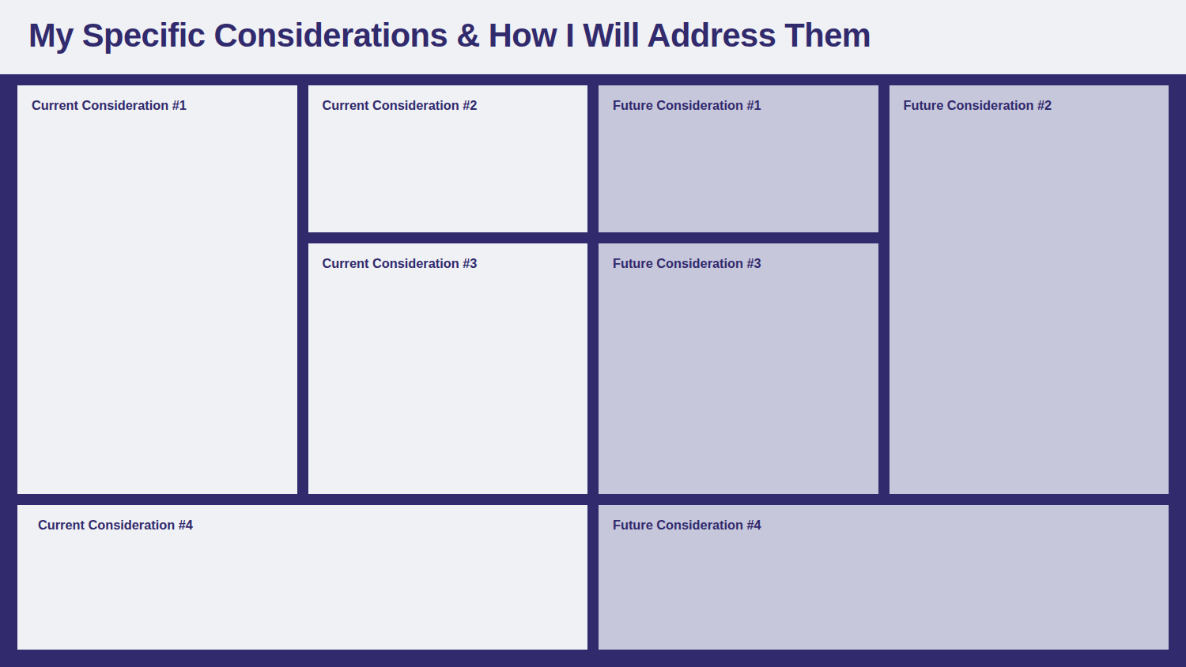My Specific Considerations & How I Will Address Them
Current Consideration #1
Current Consideration #2
Current Consideration #3
Future Consideration #1
Future Consideration #3
Future Consideration #2
Current Consideration #4
Future Consideration #4